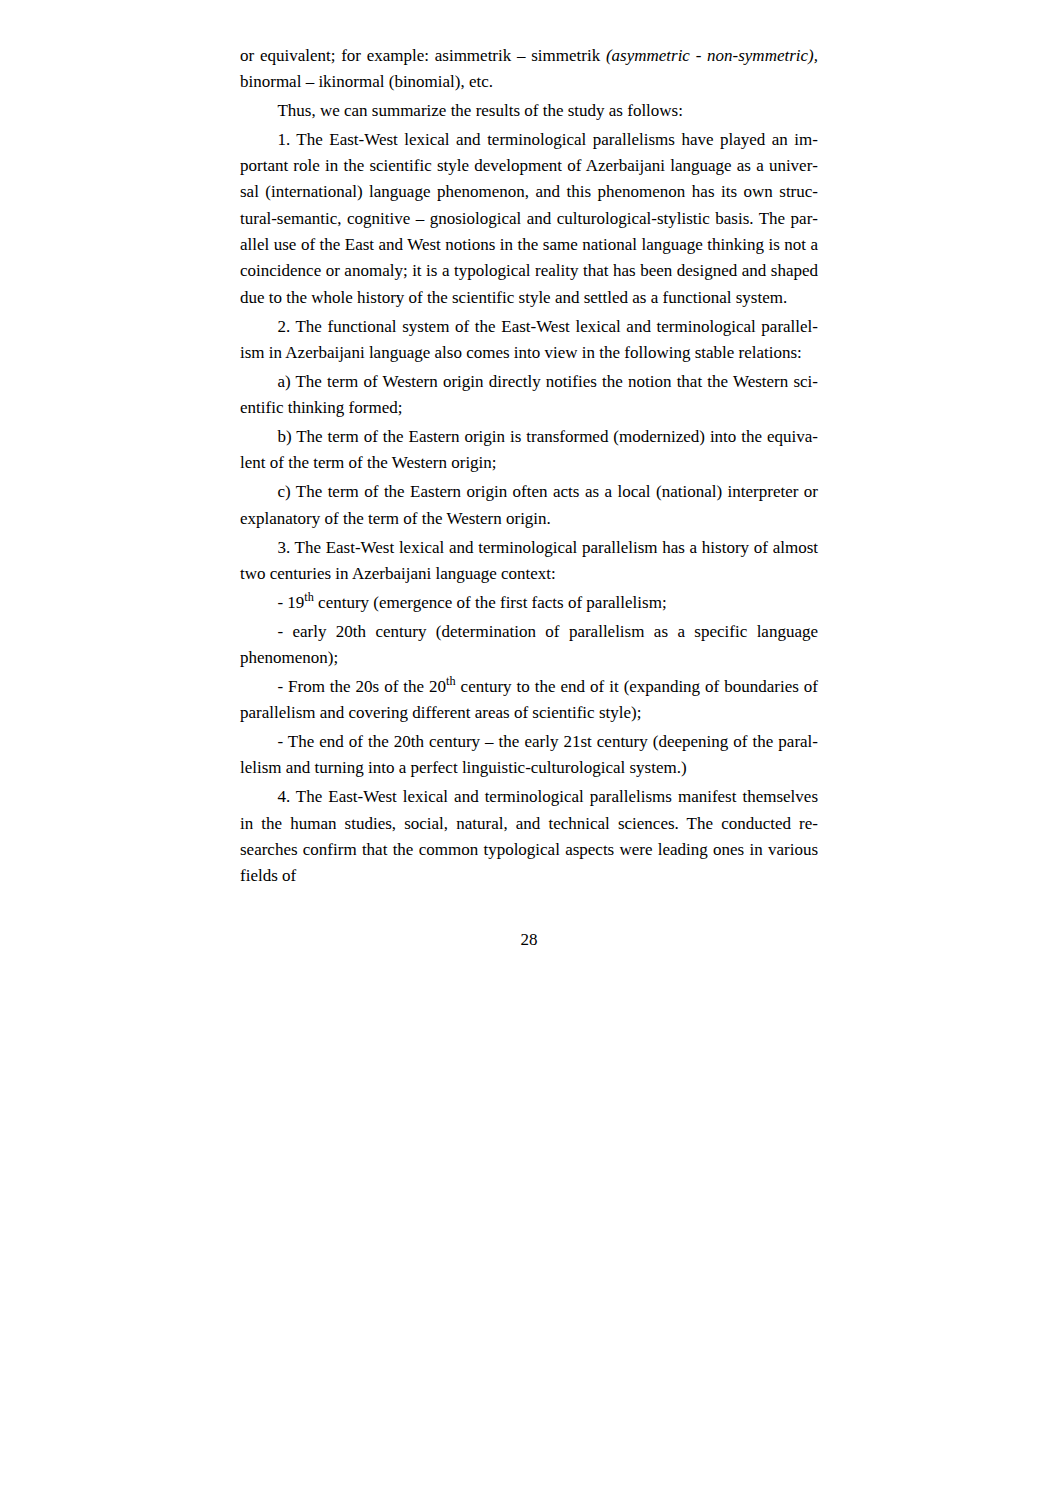or equivalent; for example: asimmetrik – simmetrik (asymmetric - non-symmetric), binormal – ikinormal (binomial), etc.
Thus, we can summarize the results of the study as follows:
1. The East-West lexical and terminological parallelisms have played an important role in the scientific style development of Azerbaijani language as a universal (international) language phenomenon, and this phenomenon has its own structural-semantic, cognitive – gnosiological and culturological-stylistic basis. The parallel use of the East and West notions in the same national language thinking is not a coincidence or anomaly; it is a typological reality that has been designed and shaped due to the whole history of the scientific style and settled as a functional system.
2. The functional system of the East-West lexical and terminological parallelism in Azerbaijani language also comes into view in the following stable relations:
a) The term of Western origin directly notifies the notion that the Western scientific thinking formed;
b) The term of the Eastern origin is transformed (modernized) into the equivalent of the term of the Western origin;
c) The term of the Eastern origin often acts as a local (national) interpreter or explanatory of the term of the Western origin.
3. The East-West lexical and terminological parallelism has a history of almost two centuries in Azerbaijani language context:
- 19th century (emergence of the first facts of parallelism;
- early 20th century (determination of parallelism as a specific language phenomenon);
- From the 20s of the 20th century to the end of it (expanding of boundaries of parallelism and covering different areas of scientific style);
- The end of the 20th century – the early 21st century (deepening of the parallelism and turning into a perfect linguistic-culturological system.)
4. The East-West lexical and terminological parallelisms manifest themselves in the human studies, social, natural, and technical sciences. The conducted researches confirm that the common typological aspects were leading ones in various fields of
28